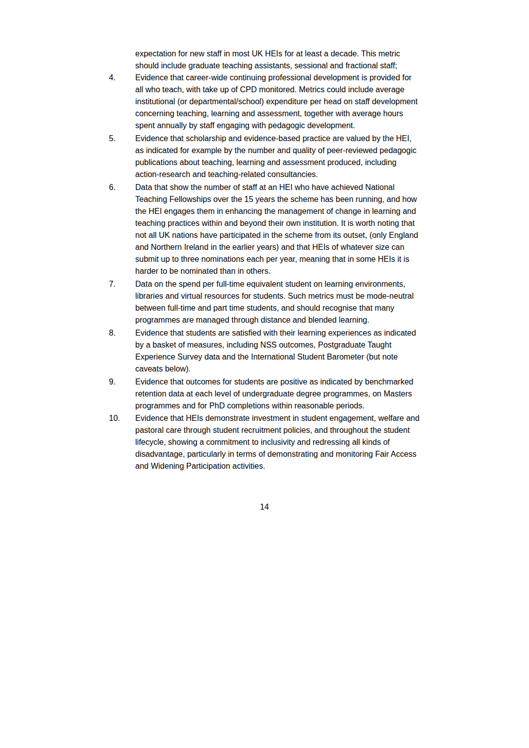expectation for new staff in most UK HEIs for at least a decade. This metric should include graduate teaching assistants, sessional and fractional staff;
4. Evidence that career-wide continuing professional development is provided for all who teach, with take up of CPD monitored. Metrics could include average institutional (or departmental/school) expenditure per head on staff development concerning teaching, learning and assessment, together with average hours spent annually by staff engaging with pedagogic development.
5. Evidence that scholarship and evidence-based practice are valued by the HEI, as indicated for example by the number and quality of peer-reviewed pedagogic publications about teaching, learning and assessment produced, including action-research and teaching-related consultancies.
6. Data that show the number of staff at an HEI who have achieved National Teaching Fellowships over the 15 years the scheme has been running, and how the HEI engages them in enhancing the management of change in learning and teaching practices within and beyond their own institution. It is worth noting that not all UK nations have participated in the scheme from its outset, (only England and Northern Ireland in the earlier years) and that HEIs of whatever size can submit up to three nominations each per year, meaning that in some HEIs it is harder to be nominated than in others.
7. Data on the spend per full-time equivalent student on learning environments, libraries and virtual resources for students. Such metrics must be mode-neutral between full-time and part time students, and should recognise that many programmes are managed through distance and blended learning.
8. Evidence that students are satisfied with their learning experiences as indicated by a basket of measures, including NSS outcomes, Postgraduate Taught Experience Survey data and the International Student Barometer (but note caveats below).
9. Evidence that outcomes for students are positive as indicated by benchmarked retention data at each level of undergraduate degree programmes, on Masters programmes and for PhD completions within reasonable periods.
10. Evidence that HEIs demonstrate investment in student engagement, welfare and pastoral care through student recruitment policies, and throughout the student lifecycle, showing a commitment to inclusivity and redressing all kinds of disadvantage, particularly in terms of demonstrating and monitoring Fair Access and Widening Participation activities.
14